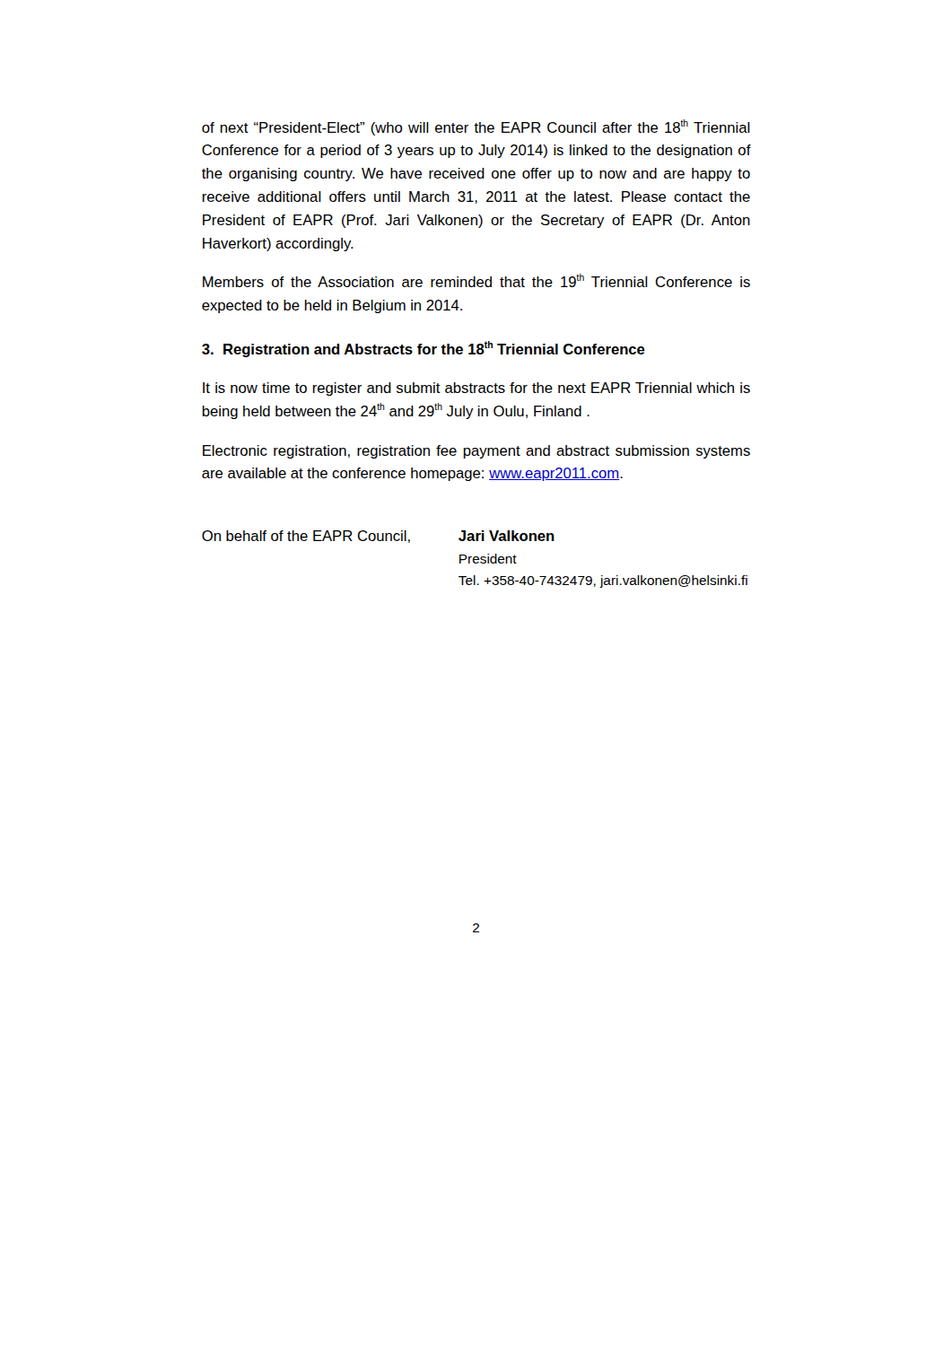of next “President-Elect” (who will enter the EAPR Council after the 18th Triennial Conference for a period of 3 years up to July 2014) is linked to the designation of the organising country. We have received one offer up to now and are happy to receive additional offers until March 31, 2011 at the latest. Please contact the President of EAPR (Prof. Jari Valkonen) or the Secretary of EAPR (Dr. Anton Haverkort) accordingly.
Members of the Association are reminded that the 19th Triennial Conference is expected to be held in Belgium in 2014.
3. Registration and Abstracts for the 18th Triennial Conference
It is now time to register and submit abstracts for the next EAPR Triennial which is being held between the 24th and 29th July in Oulu, Finland .
Electronic registration, registration fee payment and abstract submission systems are available at the conference homepage: www.eapr2011.com.
On behalf of the EAPR Council,
Jari Valkonen
President
Tel. +358-40-7432479, jari.valkonen@helsinki.fi
2